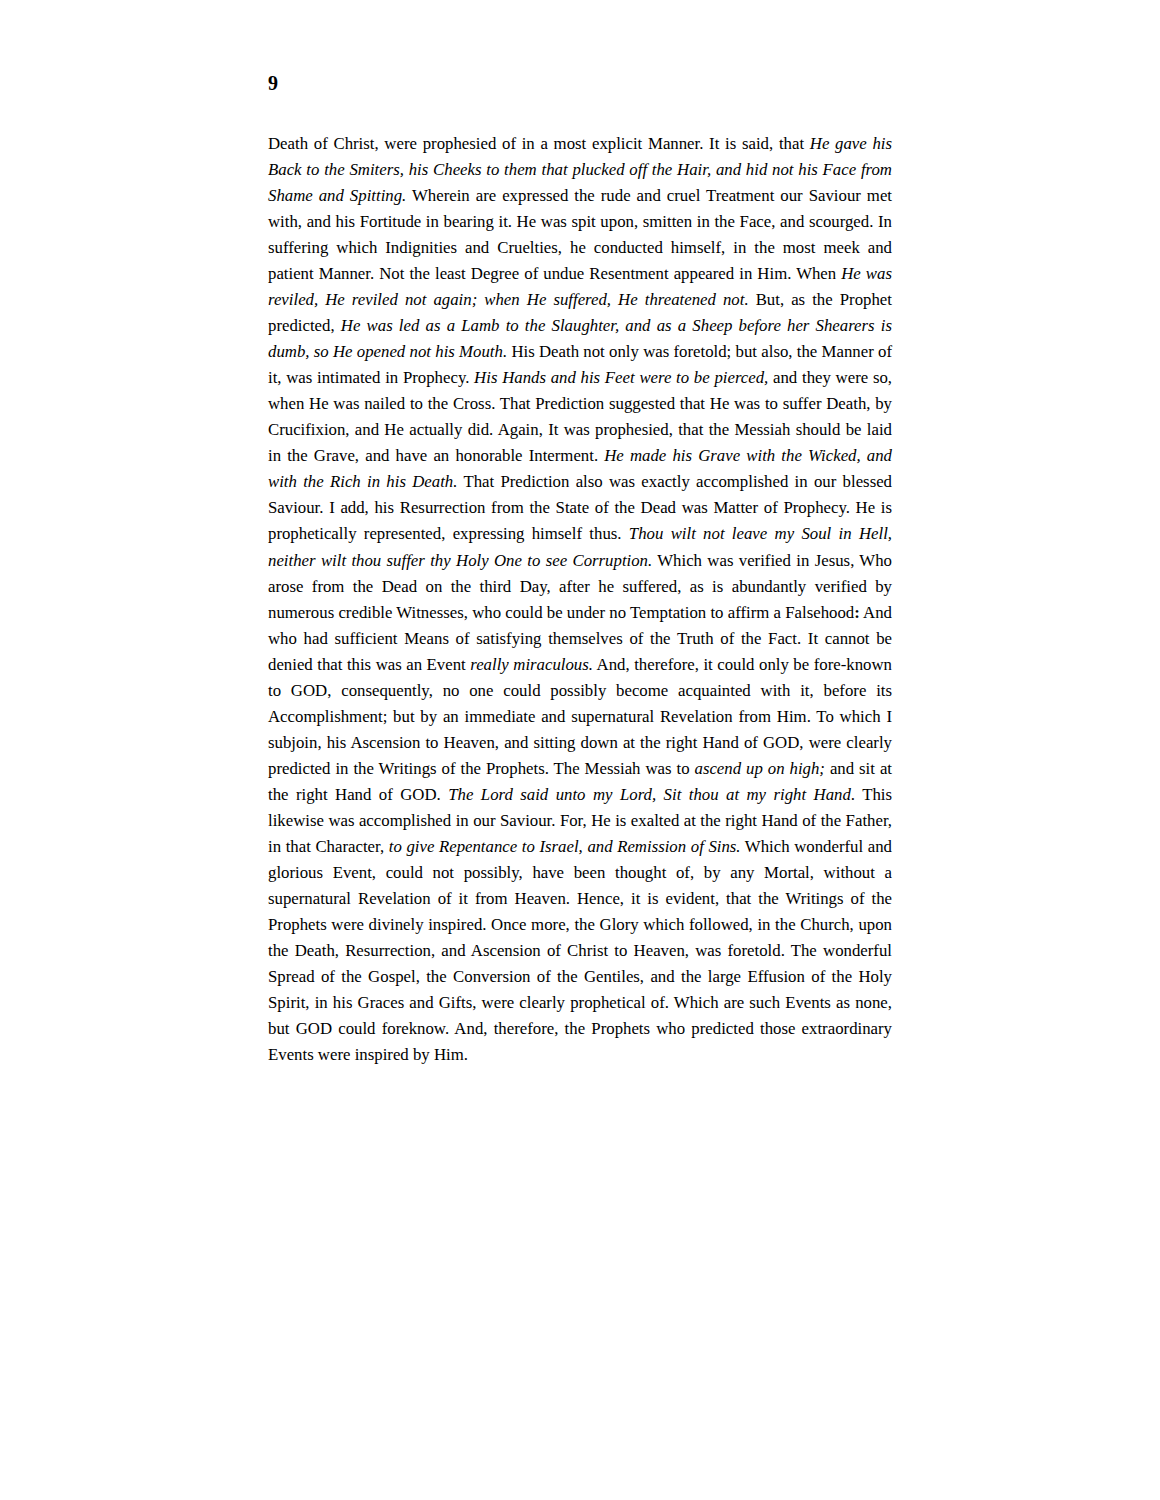9
Death of Christ, were prophesied of in a most explicit Manner. It is said, that He gave his Back to the Smiters, his Cheeks to them that plucked off the Hair, and hid not his Face from Shame and Spitting. Wherein are expressed the rude and cruel Treatment our Saviour met with, and his Fortitude in bearing it. He was spit upon, smitten in the Face, and scourged. In suffering which Indignities and Cruelties, he conducted himself, in the most meek and patient Manner. Not the least Degree of undue Resentment appeared in Him. When He was reviled, He reviled not again; when He suffered, He threatened not. But, as the Prophet predicted, He was led as a Lamb to the Slaughter, and as a Sheep before her Shearers is dumb, so He opened not his Mouth. His Death not only was foretold; but also, the Manner of it, was intimated in Prophecy. His Hands and his Feet were to be pierced, and they were so, when He was nailed to the Cross. That Prediction suggested that He was to suffer Death, by Crucifixion, and He actually did. Again, It was prophesied, that the Messiah should be laid in the Grave, and have an honorable Interment. He made his Grave with the Wicked, and with the Rich in his Death. That Prediction also was exactly accomplished in our blessed Saviour. I add, his Resurrection from the State of the Dead was Matter of Prophecy. He is prophetically represented, expressing himself thus. Thou wilt not leave my Soul in Hell, neither wilt thou suffer thy Holy One to see Corruption. Which was verified in Jesus, Who arose from the Dead on the third Day, after he suffered, as is abundantly verified by numerous credible Witnesses, who could be under no Temptation to affirm a Falsehood: And who had sufficient Means of satisfying themselves of the Truth of the Fact. It cannot be denied that this was an Event really miraculous. And, therefore, it could only be fore-known to GOD, consequently, no one could possibly become acquainted with it, before its Accomplishment; but by an immediate and supernatural Revelation from Him. To which I subjoin, his Ascension to Heaven, and sitting down at the right Hand of GOD, were clearly predicted in the Writings of the Prophets. The Messiah was to ascend up on high; and sit at the right Hand of GOD. The Lord said unto my Lord, Sit thou at my right Hand. This likewise was accomplished in our Saviour. For, He is exalted at the right Hand of the Father, in that Character, to give Repentance to Israel, and Remission of Sins. Which wonderful and glorious Event, could not possibly, have been thought of, by any Mortal, without a supernatural Revelation of it from Heaven. Hence, it is evident, that the Writings of the Prophets were divinely inspired. Once more, the Glory which followed, in the Church, upon the Death, Resurrection, and Ascension of Christ to Heaven, was foretold. The wonderful Spread of the Gospel, the Conversion of the Gentiles, and the large Effusion of the Holy Spirit, in his Graces and Gifts, were clearly prophetical of. Which are such Events as none, but GOD could foreknow. And, therefore, the Prophets who predicted those extraordinary Events were inspired by Him.